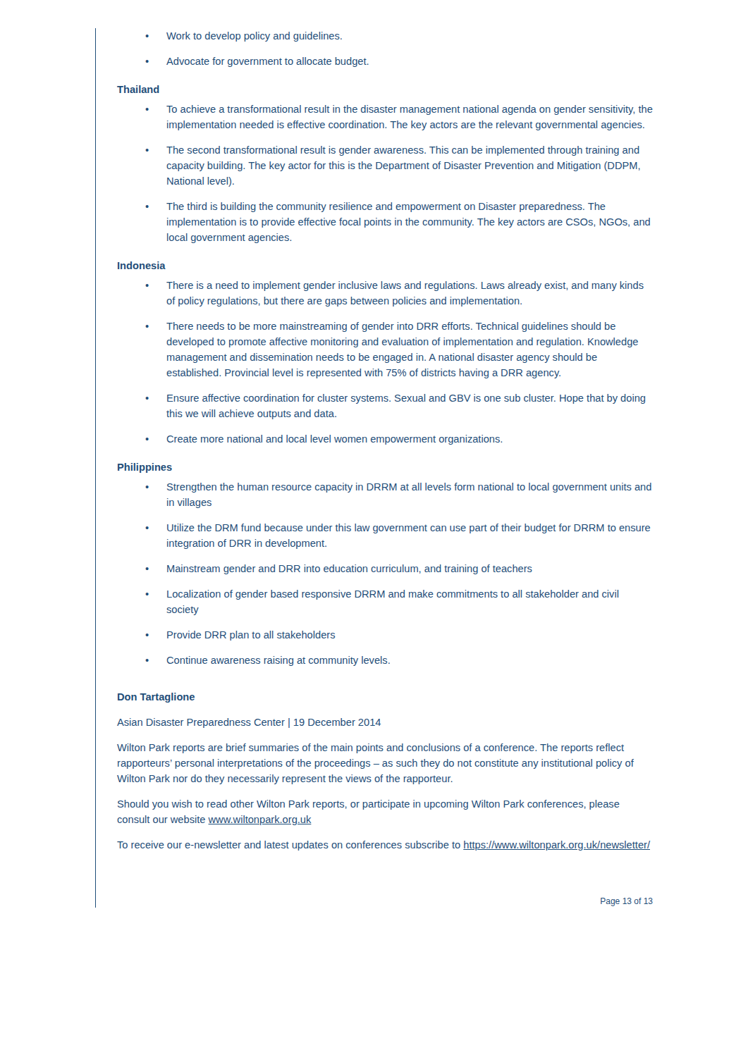Work to develop policy and guidelines.
Advocate for government to allocate budget.
Thailand
To achieve a transformational result in the disaster management national agenda on gender sensitivity, the implementation needed is effective coordination. The key actors are the relevant governmental agencies.
The second transformational result is gender awareness. This can be implemented through training and capacity building. The key actor for this is the Department of Disaster Prevention and Mitigation (DDPM, National level).
The third is building the community resilience and empowerment on Disaster preparedness. The implementation is to provide effective focal points in the community. The key actors are CSOs, NGOs, and local government agencies.
Indonesia
There is a need to implement gender inclusive laws and regulations. Laws already exist, and many kinds of policy regulations, but there are gaps between policies and implementation.
There needs to be more mainstreaming of gender into DRR efforts. Technical guidelines should be developed to promote affective monitoring and evaluation of implementation and regulation. Knowledge management and dissemination needs to be engaged in. A national disaster agency should be established. Provincial level is represented with 75% of districts having a DRR agency.
Ensure affective coordination for cluster systems. Sexual and GBV is one sub cluster. Hope that by doing this we will achieve outputs and data.
Create more national and local level women empowerment organizations.
Philippines
Strengthen the human resource capacity in DRRM at all levels form national to local government units and in villages
Utilize the DRM fund because under this law government can use part of their budget for DRRM to ensure integration of DRR in development.
Mainstream gender and DRR into education curriculum, and training of teachers
Localization of gender based responsive DRRM and make commitments to all stakeholder and civil society
Provide DRR plan to all stakeholders
Continue awareness raising at community levels.
Don Tartaglione
Asian Disaster Preparedness Center | 19 December 2014
Wilton Park reports are brief summaries of the main points and conclusions of a conference. The reports reflect rapporteurs’ personal interpretations of the proceedings – as such they do not constitute any institutional policy of Wilton Park nor do they necessarily represent the views of the rapporteur.
Should you wish to read other Wilton Park reports, or participate in upcoming Wilton Park conferences, please consult our website www.wiltonpark.org.uk
To receive our e-newsletter and latest updates on conferences subscribe to https://www.wiltonpark.org.uk/newsletter/
Page 13 of 13